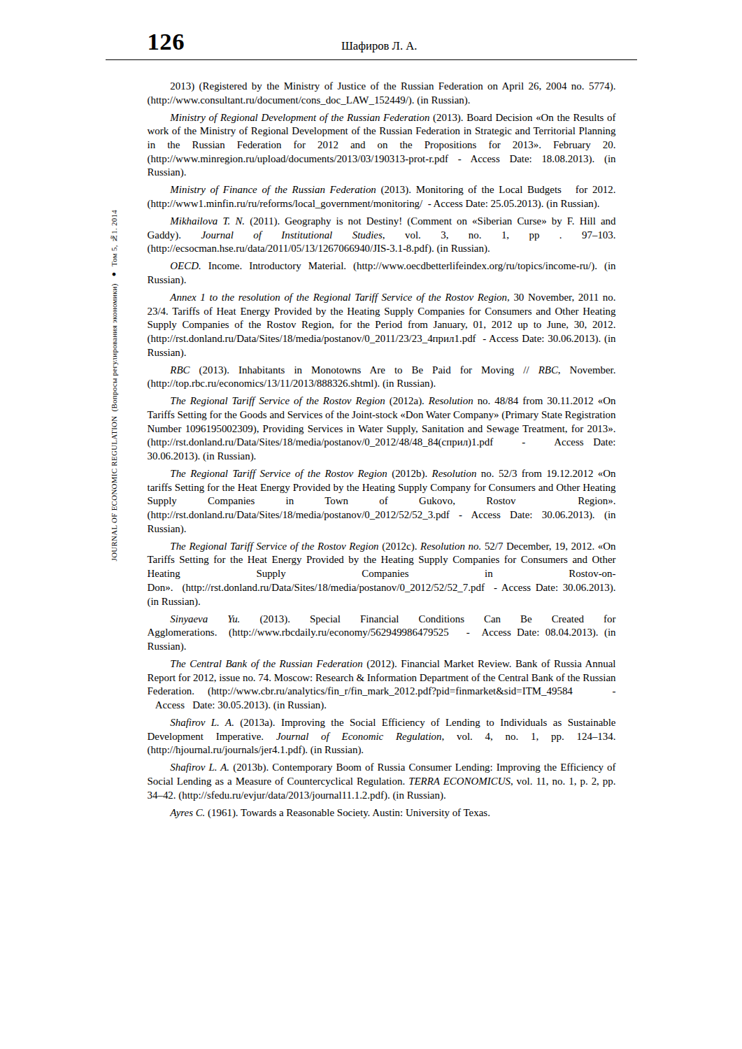126
Шафиров Л. А.
JOURNAL OF ECONOMIC REGULATION (Вопросы регулирования экономики) ● Том 5, №1. 2014
2013) (Registered by the Ministry of Justice of the Russian Federation on April 26, 2004 no. 5774). (http://www.consultant.ru/document/cons_doc_LAW_152449/). (in Russian).
Ministry of Regional Development of the Russian Federation (2013). Board Decision «On the Results of work of the Ministry of Regional Development of the Russian Federation in Strategic and Territorial Planning in the Russian Federation for 2012 and on the Propositions for 2013». February 20. (http://www.minregion.ru/upload/documents/2013/03/190313-prot-r.pdf - Access Date: 18.08.2013). (in Russian).
Ministry of Finance of the Russian Federation (2013). Monitoring of the Local Budgets for 2012. (http://www1.minfin.ru/ru/reforms/local_government/monitoring/ - Access Date: 25.05.2013). (in Russian).
Mikhailova T. N. (2011). Geography is not Destiny! (Comment on «Siberian Curse» by F. Hill and Gaddy). Journal of Institutional Studies, vol. 3, no. 1, pp . 97–103. (http://ecsocman.hse.ru/data/2011/05/13/1267066940/JIS-3.1-8.pdf). (in Russian).
OECD. Income. Introductory Material. (http://www.oecdbetterlifeindex.org/ru/topics/income-ru/). (in Russian).
Annex 1 to the resolution of the Regional Tariff Service of the Rostov Region, 30 November, 2011 no. 23/4. Tariffs of Heat Energy Provided by the Heating Supply Companies for Consumers and Other Heating Supply Companies of the Rostov Region, for the Period from January, 01, 2012 up to June, 30, 2012. (http://rst.donland.ru/Data/Sites/18/media/postanov/0_2011/23/23_4прил1.pdf - Access Date: 30.06.2013). (in Russian).
RBC (2013). Inhabitants in Monotowns Are to Be Paid for Moving // RBC, November. (http://top.rbc.ru/economics/13/11/2013/888326.shtml). (in Russian).
The Regional Tariff Service of the Rostov Region (2012a). Resolution no. 48/84 from 30.11.2012 «On Tariffs Setting for the Goods and Services of the Joint-stock «Don Water Company» (Primary State Registration Number 1096195002309), Providing Services in Water Supply, Sanitation and Sewage Treatment, for 2013». (http://rst.donland.ru/Data/Sites/18/media/postanov/0_2012/48/48_84(сприл)1.pdf - Access Date: 30.06.2013). (in Russian).
The Regional Tariff Service of the Rostov Region (2012b). Resolution no. 52/3 from 19.12.2012 «On tariffs Setting for the Heat Energy Provided by the Heating Supply Company for Consumers and Other Heating Supply Companies in Town of Gukovo, Rostov Region». (http://rst.donland.ru/Data/Sites/18/media/postanov/0_2012/52/52_3.pdf - Access Date: 30.06.2013). (in Russian).
The Regional Tariff Service of the Rostov Region (2012c). Resolution no. 52/7 December, 19, 2012. «On Tariffs Setting for the Heat Energy Provided by the Heating Supply Companies for Consumers and Other Heating Supply Companies in Rostov-on-Don». (http://rst.donland.ru/Data/Sites/18/media/postanov/0_2012/52/52_7.pdf - Access Date: 30.06.2013). (in Russian).
Sinyaeva Yu. (2013). Special Financial Conditions Can Be Created for Agglomerations. (http://www.rbcdaily.ru/economy/562949986479525 - Access Date: 08.04.2013). (in Russian).
The Central Bank of the Russian Federation (2012). Financial Market Review. Bank of Russia Annual Report for 2012, issue no. 74. Moscow: Research & Information Department of the Central Bank of the Russian Federation. (http://www.cbr.ru/analytics/fin_r/fin_mark_2012.pdf?pid=finmarket&sid=ITM_49584 - Access Date: 30.05.2013). (in Russian).
Shafirov L. A. (2013a). Improving the Social Efficiency of Lending to Individuals as Sustainable Development Imperative. Journal of Economic Regulation, vol. 4, no. 1, pp. 124–134. (http://hjournal.ru/journals/jer4.1.pdf). (in Russian).
Shafirov L. A. (2013b). Contemporary Boom of Russia Consumer Lending: Improving the Efficiency of Social Lending as a Measure of Countercyclical Regulation. TERRA ECONOMICUS, vol. 11, no. 1, p. 2, pp. 34–42. (http://sfedu.ru/evjur/data/2013/journal11.1.2.pdf). (in Russian).
Ayres C. (1961). Towards a Reasonable Society. Austin: University of Texas.